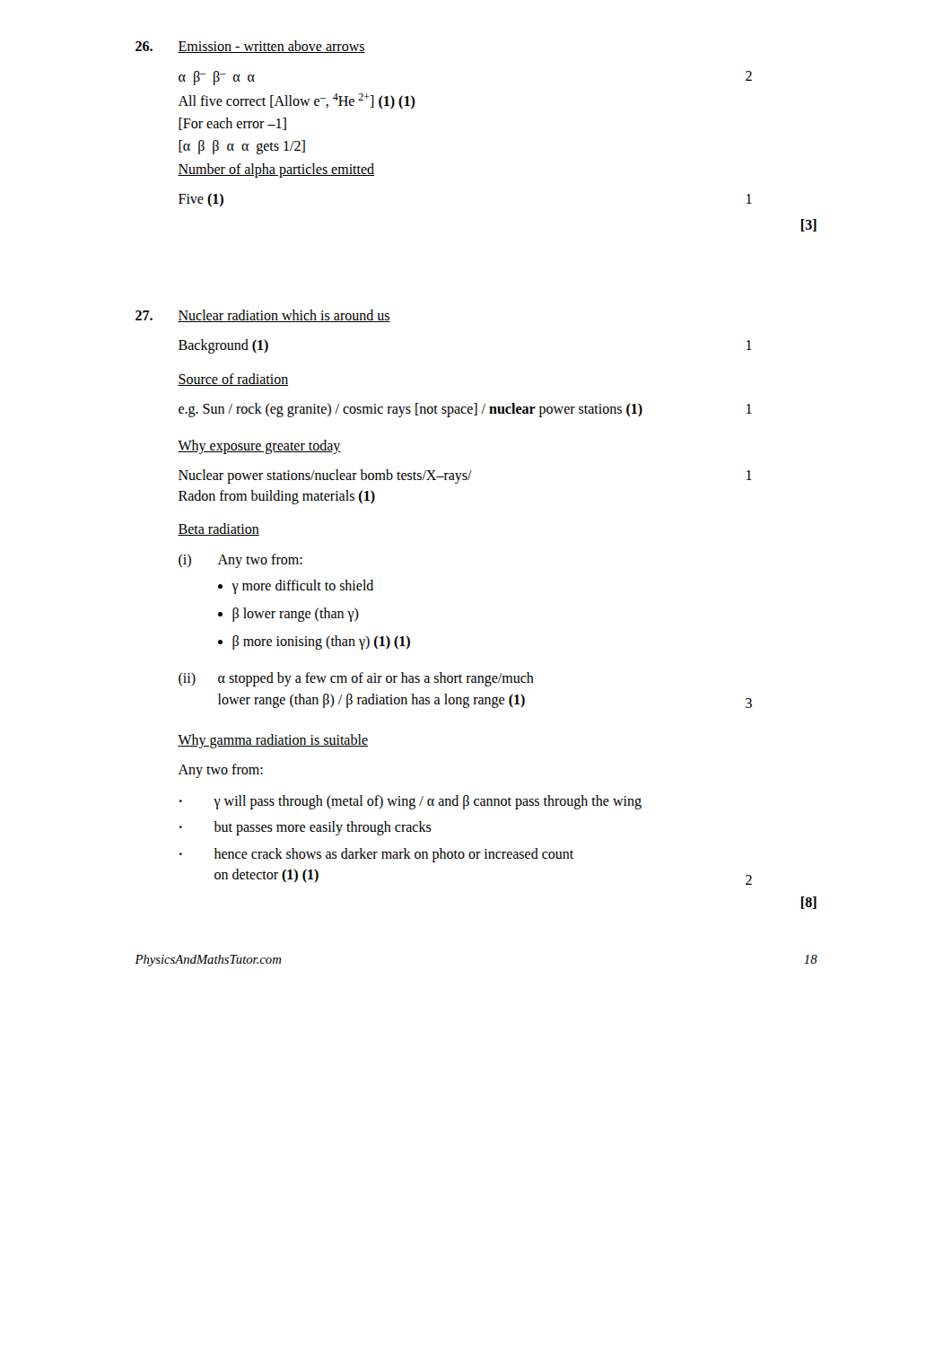26.
Emission - written above arrows
α β– β– α α
All five correct [Allow e–, 4He 2+] (1) (1)
[For each error –1]
[α β β α α gets 1/2]
2
Number of alpha particles emitted
Five (1)
1
[3]
27.
Nuclear radiation which is around us
Background (1)
1
Source of radiation
e.g. Sun / rock (eg granite) / cosmic rays [not space] / nuclear power stations (1)
1
Why exposure greater today
Nuclear power stations/nuclear bomb tests/X–rays/
Radon from building materials (1)
1
Beta radiation
(i)
Any two from:
γ more difficult to shield
β lower range (than γ)
β more ionising (than γ) (1) (1)
(ii)
α stopped by a few cm of air or has a short range/much
lower range (than β) / β radiation has a long range (1)
3
Why gamma radiation is suitable
Any two from:
γ will pass through (metal of) wing / α and β cannot pass through the wing
but passes more easily through cracks
hence crack shows as darker mark on photo or increased count
on detector (1) (1)
2
[8]
PhysicsAndMathsTutor.com
18